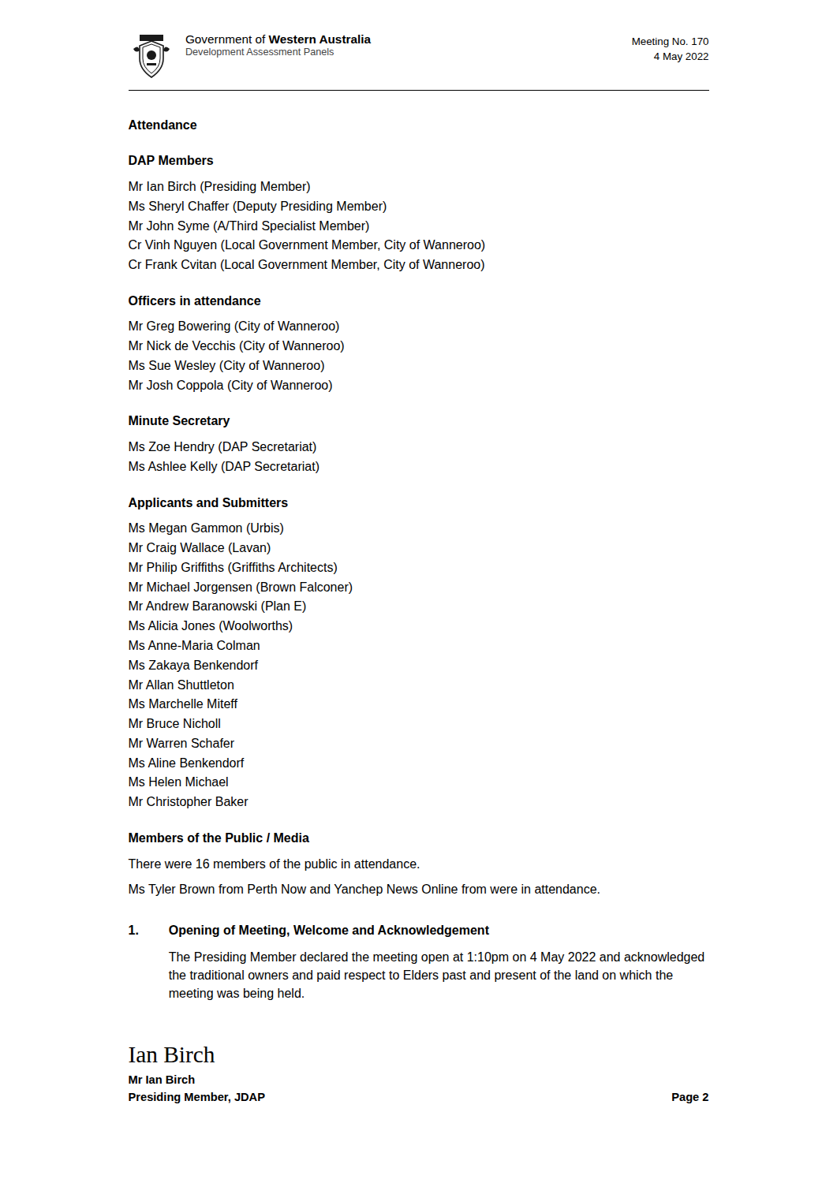Government of Western Australia
Development Assessment Panels
Meeting No. 170
4 May 2022
Attendance
DAP Members
Mr Ian Birch (Presiding Member)
Ms Sheryl Chaffer (Deputy Presiding Member)
Mr John Syme (A/Third Specialist Member)
Cr Vinh Nguyen (Local Government Member, City of Wanneroo)
Cr Frank Cvitan (Local Government Member, City of Wanneroo)
Officers in attendance
Mr Greg Bowering (City of Wanneroo)
Mr Nick de Vecchis (City of Wanneroo)
Ms Sue Wesley (City of Wanneroo)
Mr Josh Coppola (City of Wanneroo)
Minute Secretary
Ms Zoe Hendry (DAP Secretariat)
Ms Ashlee Kelly (DAP Secretariat)
Applicants and Submitters
Ms Megan Gammon (Urbis)
Mr Craig Wallace (Lavan)
Mr Philip Griffiths (Griffiths Architects)
Mr Michael Jorgensen (Brown Falconer)
Mr Andrew Baranowski (Plan E)
Ms Alicia Jones (Woolworths)
Ms Anne-Maria Colman
Ms Zakaya Benkendorf
Mr Allan Shuttleton
Ms Marchelle Miteff
Mr Bruce Nicholl
Mr Warren Schafer
Ms Aline Benkendorf
Ms Helen Michael
Mr Christopher Baker
Members of the Public / Media
There were 16 members of the public in attendance.
Ms Tyler Brown from Perth Now and Yanchep News Online from were in attendance.
1. Opening of Meeting, Welcome and Acknowledgement
The Presiding Member declared the meeting open at 1:10pm on 4 May 2022 and acknowledged the traditional owners and paid respect to Elders past and present of the land on which the meeting was being held.
Ian Birch
Mr Ian Birch
Presiding Member, JDAP Page 2